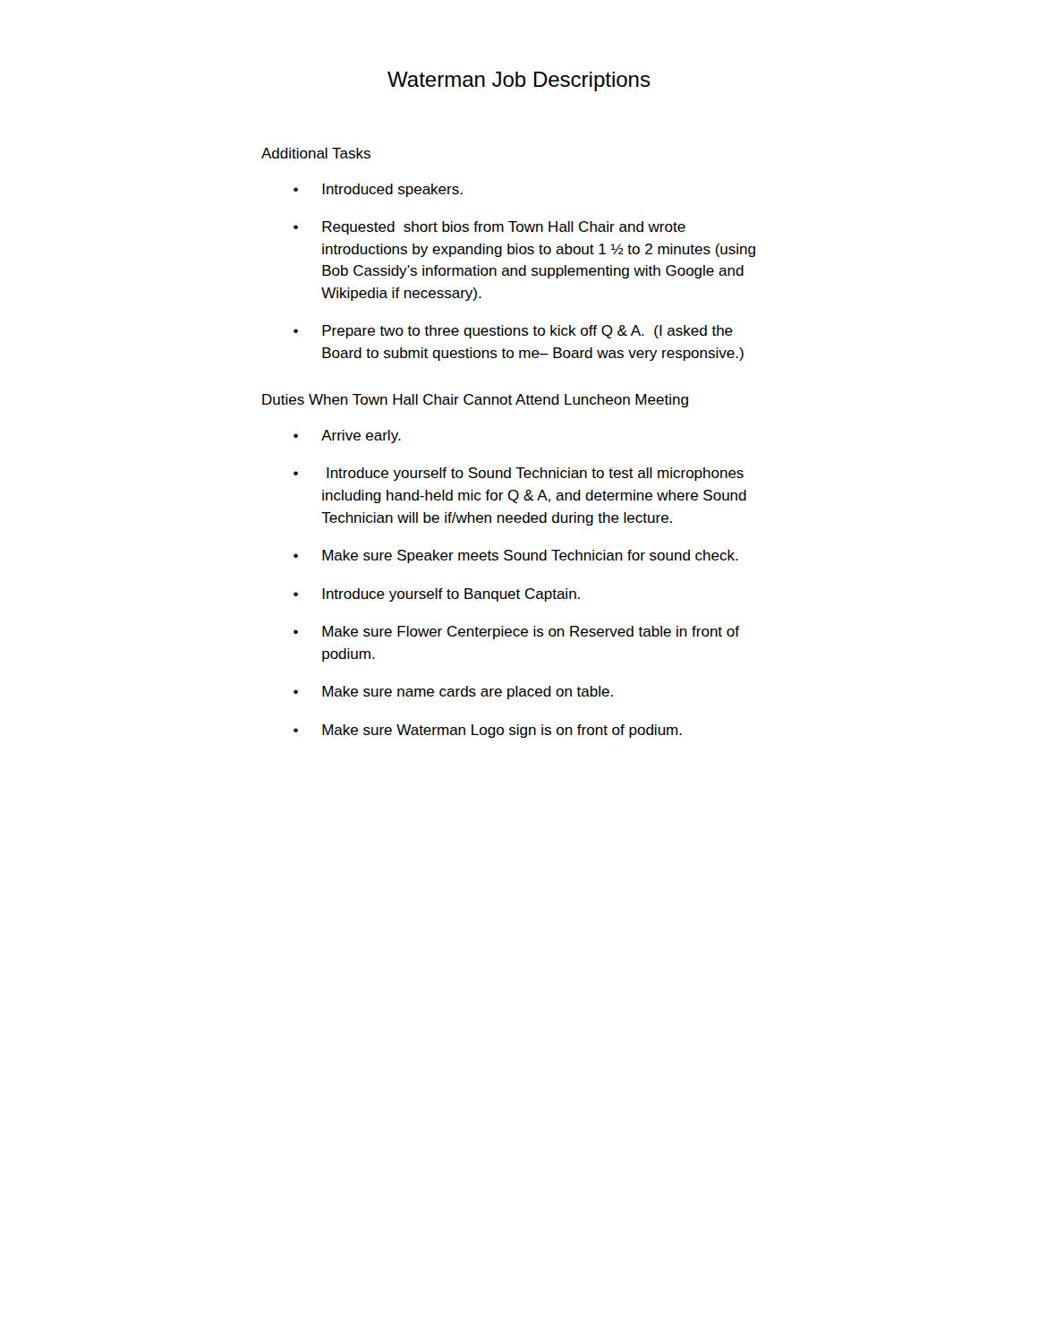Waterman Job Descriptions
Additional Tasks
Introduced speakers.
Requested short bios from Town Hall Chair and wrote introductions by expanding bios to about 1 ½ to 2 minutes (using Bob Cassidy’s information and supplementing with Google and Wikipedia if necessary).
Prepare two to three questions to kick off Q & A. (I asked the Board to submit questions to me– Board was very responsive.)
Duties When Town Hall Chair Cannot Attend Luncheon Meeting
Arrive early.
Introduce yourself to Sound Technician to test all microphones including hand-held mic for Q & A, and determine where Sound Technician will be if/when needed during the lecture.
Make sure Speaker meets Sound Technician for sound check.
Introduce yourself to Banquet Captain.
Make sure Flower Centerpiece is on Reserved table in front of podium.
Make sure name cards are placed on table.
Make sure Waterman Logo sign is on front of podium.